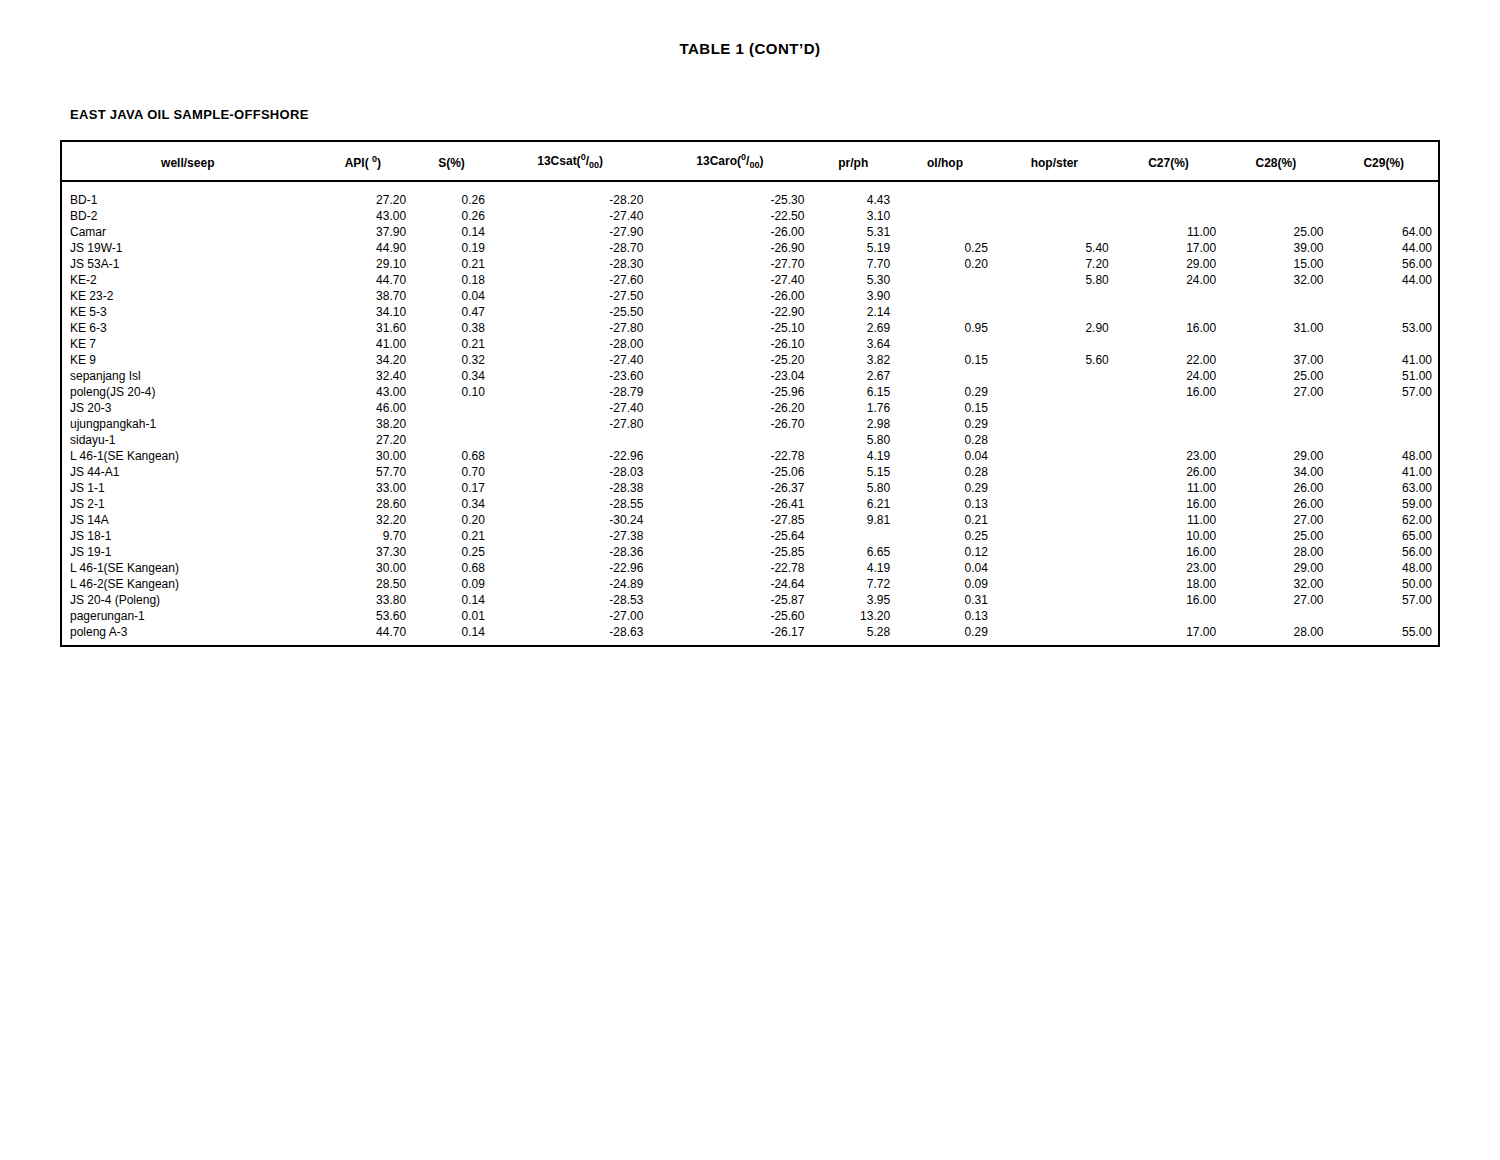TABLE 1 (CONT’D)
EAST JAVA OIL SAMPLE-OFFSHORE
| well/seep | API( 0 ) | S(%) | 13Csat( 0 / 00 ) | 13Caro( 0 / 00 ) | pr/ph | ol/hop | hop/ster | C27(%) | C28(%) | C29(%) |
| --- | --- | --- | --- | --- | --- | --- | --- | --- | --- | --- |
| BD-1 | 27.20 | 0.26 | -28.20 | -25.30 | 4.43 | | | | | |
| BD-2 | 43.00 | 0.26 | -27.40 | -22.50 | 3.10 | | | | | |
| Camar | 37.90 | 0.14 | -27.90 | -26.00 | 5.31 | | | 11.00 | 25.00 | 64.00 |
| JS 19W-1 | 44.90 | 0.19 | -28.70 | -26.90 | 5.19 | 0.25 | 5.40 | 17.00 | 39.00 | 44.00 |
| JS 53A-1 | 29.10 | 0.21 | -28.30 | -27.70 | 7.70 | 0.20 | 7.20 | 29.00 | 15.00 | 56.00 |
| KE-2 | 44.70 | 0.18 | -27.60 | -27.40 | 5.30 | | 5.80 | 24.00 | 32.00 | 44.00 |
| KE 23-2 | 38.70 | 0.04 | -27.50 | -26.00 | 3.90 | | | | | |
| KE 5-3 | 34.10 | 0.47 | -25.50 | -22.90 | 2.14 | | | | | |
| KE 6-3 | 31.60 | 0.38 | -27.80 | -25.10 | 2.69 | 0.95 | 2.90 | 16.00 | 31.00 | 53.00 |
| KE 7 | 41.00 | 0.21 | -28.00 | -26.10 | 3.64 | | | | | |
| KE 9 | 34.20 | 0.32 | -27.40 | -25.20 | 3.82 | 0.15 | 5.60 | 22.00 | 37.00 | 41.00 |
| sepanjang Isl | 32.40 | 0.34 | -23.60 | -23.04 | 2.67 | | | 24.00 | 25.00 | 51.00 |
| poleng(JS 20-4) | 43.00 | 0.10 | -28.79 | -25.96 | 6.15 | 0.29 | | 16.00 | 27.00 | 57.00 |
| JS 20-3 | 46.00 | | -27.40 | -26.20 | 1.76 | 0.15 | | | | |
| ujungpangkah-1 | 38.20 | | -27.80 | -26.70 | 2.98 | 0.29 | | | | |
| sidayu-1 | 27.20 | | | | 5.80 | 0.28 | | | | |
| L 46-1(SE Kangean) | 30.00 | 0.68 | -22.96 | -22.78 | 4.19 | 0.04 | | 23.00 | 29.00 | 48.00 |
| JS 44-A1 | 57.70 | 0.70 | -28.03 | -25.06 | 5.15 | 0.28 | | 26.00 | 34.00 | 41.00 |
| JS 1-1 | 33.00 | 0.17 | -28.38 | -26.37 | 5.80 | 0.29 | | 11.00 | 26.00 | 63.00 |
| JS 2-1 | 28.60 | 0.34 | -28.55 | -26.41 | 6.21 | 0.13 | | 16.00 | 26.00 | 59.00 |
| JS 14A | 32.20 | 0.20 | -30.24 | -27.85 | 9.81 | 0.21 | | 11.00 | 27.00 | 62.00 |
| JS 18-1 | 9.70 | 0.21 | -27.38 | -25.64 | | 0.25 | | 10.00 | 25.00 | 65.00 |
| JS 19-1 | 37.30 | 0.25 | -28.36 | -25.85 | 6.65 | 0.12 | | 16.00 | 28.00 | 56.00 |
| L 46-1(SE Kangean) | 30.00 | 0.68 | -22.96 | -22.78 | 4.19 | 0.04 | | 23.00 | 29.00 | 48.00 |
| L 46-2(SE Kangean) | 28.50 | 0.09 | -24.89 | -24.64 | 7.72 | 0.09 | | 18.00 | 32.00 | 50.00 |
| JS 20-4 (Poleng) | 33.80 | 0.14 | -28.53 | -25.87 | 3.95 | 0.31 | | 16.00 | 27.00 | 57.00 |
| pagerungan-1 | 53.60 | 0.01 | -27.00 | -25.60 | 13.20 | 0.13 | | | | |
| poleng A-3 | 44.70 | 0.14 | -28.63 | -26.17 | 5.28 | 0.29 | | 17.00 | 28.00 | 55.00 |